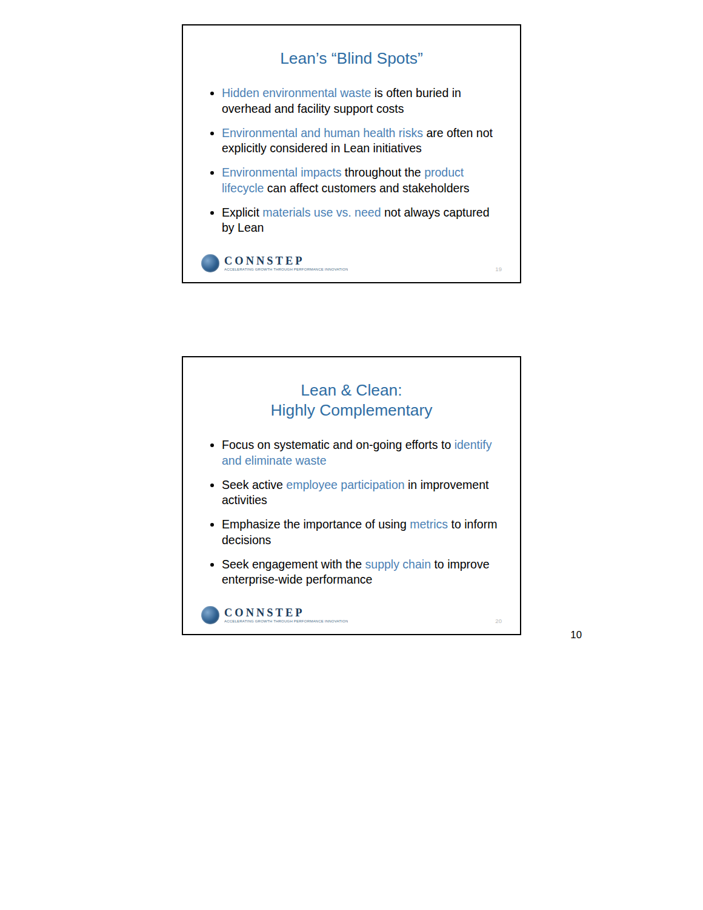Lean’s “Blind Spots”
Hidden environmental waste is often buried in overhead and facility support costs
Environmental and human health risks are often not explicitly considered in Lean initiatives
Environmental impacts throughout the product lifecycle can affect customers and stakeholders
Explicit materials use vs. need not always captured by Lean
CONNSTEP
ACCELERATING GROWTH THROUGH PERFORMANCE INNOVATION
19
Lean & Clean:
Highly Complementary
Focus on systematic and on-going efforts to identify and eliminate waste
Seek active employee participation in improvement activities
Emphasize the importance of using metrics to inform decisions
Seek engagement with the supply chain to improve enterprise-wide performance
CONNSTEP
ACCELERATING GROWTH THROUGH PERFORMANCE INNOVATION
20
10